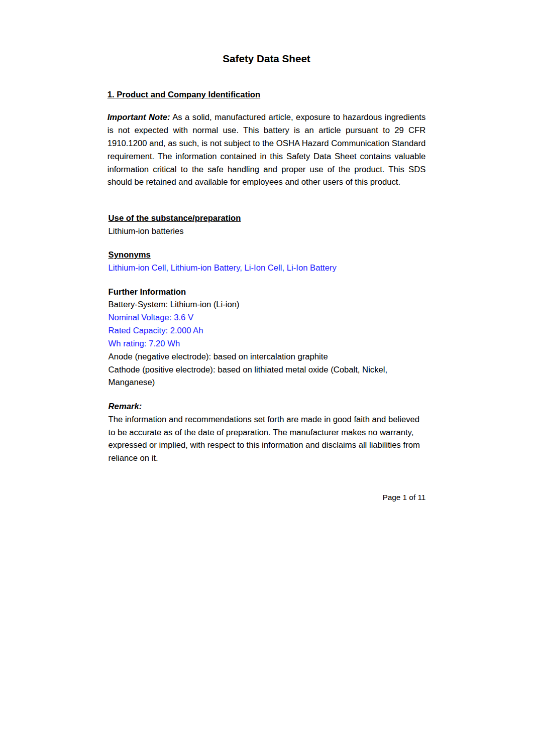Safety Data Sheet
1. Product and Company Identification
Important Note: As a solid, manufactured article, exposure to hazardous ingredients is not expected with normal use. This battery is an article pursuant to 29 CFR 1910.1200 and, as such, is not subject to the OSHA Hazard Communication Standard requirement. The information contained in this Safety Data Sheet contains valuable information critical to the safe handling and proper use of the product. This SDS should be retained and available for employees and other users of this product.
Use of the substance/preparation
Lithium-ion batteries
Synonyms
Lithium-ion Cell, Lithium-ion Battery, Li-Ion Cell, Li-Ion Battery
Further Information
Battery-System: Lithium-ion (Li-ion)
Nominal Voltage: 3.6 V
Rated Capacity: 2.000 Ah
Wh rating: 7.20 Wh
Anode (negative electrode): based on intercalation graphite
Cathode (positive electrode): based on lithiated metal oxide (Cobalt, Nickel, Manganese)
Remark:
The information and recommendations set forth are made in good faith and believed to be accurate as of the date of preparation. The manufacturer makes no warranty, expressed or implied, with respect to this information and disclaims all liabilities from reliance on it.
Page 1 of 11